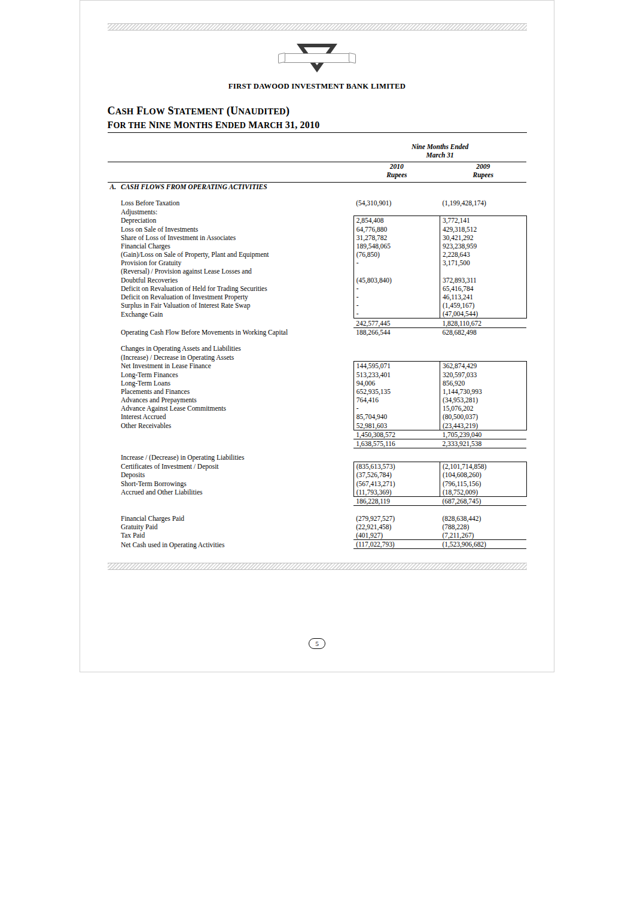FIRST DAWOOD INVESTMENT BANK LIMITED
CASH FLOW STATEMENT (UNAUDITED)
FOR THE NINE MONTHS ENDED MARCH 31, 2010
| | | Nine Months Ended |
| | | March 31 |
| | | 2010 | 2009 |
| | | Rupees | Rupees |
| A. | CASH FLOWS FROM OPERATING ACTIVITIES | | |
| | Loss Before Taxation | (54,310,901) | (1,199,428,174) |
| | Adjustments: | | |
| | Depreciation | 2,854,408 | 3,772,141 |
| | Loss on Sale of Investments | 64,776,880 | 429,318,512 |
| | Share of Loss of Investment in Associates | 31,278,782 | 30,421,292 |
| | Financial Charges | 189,548,065 | 923,238,959 |
| | (Gain)/Loss on Sale of Property, Plant and Equipment | (76,850) | 2,228,643 |
| | Provision for Gratuity | - | 3,171,500 |
| | (Reversal) / Provision against Lease Losses and | | |
| | Doubtful Recoveries | (45,803,840) | 372,893,311 |
| | Deficit on Revaluation of Held for Trading Securities | - | 65,416,784 |
| | Deficit on Revaluation of Investment Property | - | 46,113,241 |
| | Surplus in Fair Valuation of Interest Rate Swap | - | (1,459,167) |
| | Exchange Gain | - | (47,004,544) |
| | | 242,577,445 | 1,828,110,672 |
| | Operating Cash Flow Before Movements in Working Capital | 188,266,544 | 628,682,498 |
| | Changes in Operating Assets and Liabilities | | |
| | (Increase) / Decrease in Operating Assets | | |
| | Net Investment in Lease Finance | 144,595,071 | 362,874,429 |
| | Long-Term Finances | 513,233,401 | 320,597,033 |
| | Long-Term Loans | 94,006 | 856,920 |
| | Placements and Finances | 652,935,135 | 1,144,730,993 |
| | Advances and Prepayments | 764,416 | (34,953,281) |
| | Advance Against Lease Commitments | - | 15,076,202 |
| | Interest Accrued | 85,704,940 | (80,500,037) |
| | Other Receivables | 52,981,603 | (23,443,219) |
| | | 1,450,308,572 | 1,705,239,040 |
| | | 1,638,575,116 | 2,333,921,538 |
| | Increase / (Decrease) in Operating Liabilities | | |
| | Certificates of Investment / Deposit | (835,613,573) | (2,101,714,858) |
| | Deposits | (37,526,784) | (104,608,260) |
| | Short-Term Borrowings | (567,413,271) | (796,115,156) |
| | Accrued and Other Liabilities | (11,793,369) | (18,752,009) |
| | | 186,228,119 | (687,268,745) |
| | Financial Charges Paid | (279,927,527) | (828,638,442) |
| | Gratuity Paid | (22,921,458) | (788,228) |
| | Tax Paid | (401,927) | (7,211,267) |
| | Net Cash used in Operating Activities | (117,022,793) | (1,523,906,682) |
5